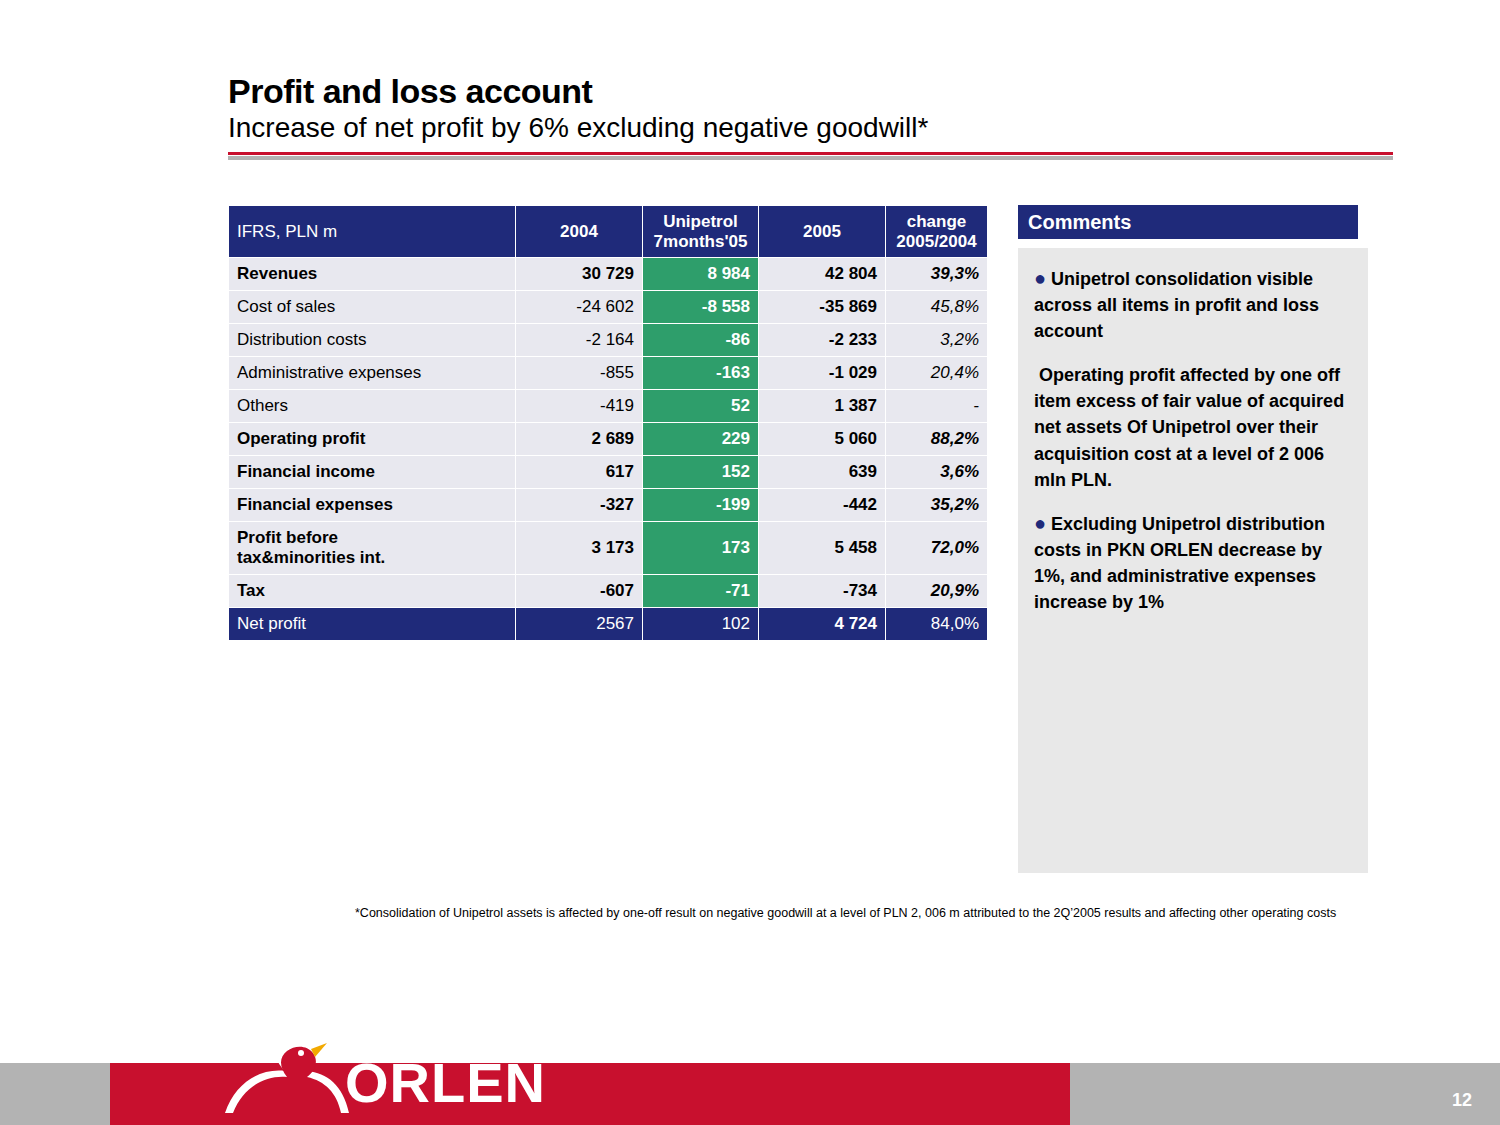Profit and loss account
Increase of net profit by 6% excluding negative goodwill*
| IFRS, PLN m | 2004 | Unipetrol 7months'05 | 2005 | change 2005/2004 |
| --- | --- | --- | --- | --- |
| Revenues | 30 729 | 8 984 | 42 804 | 39,3% |
| Cost of sales | -24 602 | -8 558 | -35 869 | 45,8% |
| Distribution costs | -2 164 | -86 | -2 233 | 3,2% |
| Administrative expenses | -855 | -163 | -1 029 | 20,4% |
| Others | -419 | 52 | 1 387 | - |
| Operating profit | 2 689 | 229 | 5 060 | 88,2% |
| Financial income | 617 | 152 | 639 | 3,6% |
| Financial expenses | -327 | -199 | -442 | 35,2% |
| Profit before tax&minorities int. | 3 173 | 173 | 5 458 | 72,0% |
| Tax | -607 | -71 | -734 | 20,9% |
| Net profit | 2567 | 102 | 4 724 | 84,0% |
Comments
● Unipetrol consolidation visible across all items in profit and loss account
Operating profit affected by one off item excess of fair value of acquired net assets Of Unipetrol over their acquisition cost at a level of 2 006 mln PLN.
● Excluding Unipetrol distribution costs in PKN ORLEN decrease by 1%, and administrative expenses increase by 1%
*Consolidation of Unipetrol assets is affected by one-off result on negative goodwill at a level of PLN 2, 006 m attributed to the 2Q’2005 results and affecting other operating costs
12
ORLEN